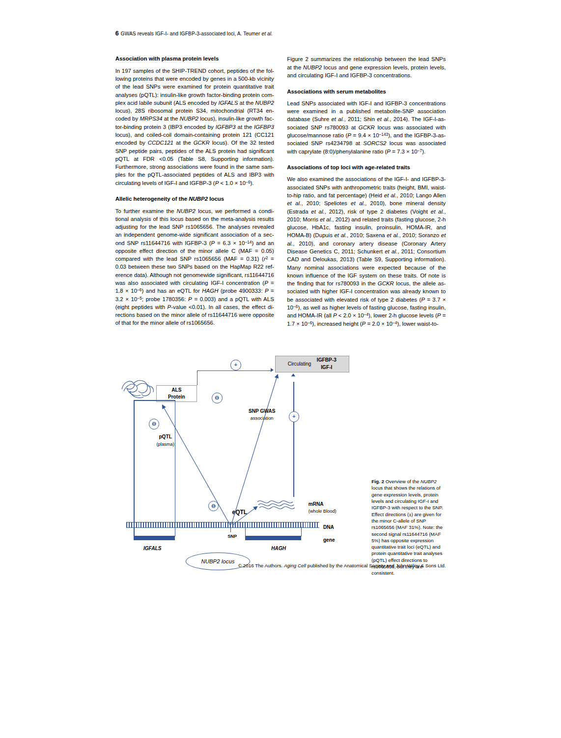6 GWAS reveals IGF-I- and IGFBP-3-associated loci, A. Teumer et al.
Association with plasma protein levels
In 197 samples of the SHIP-TREND cohort, peptides of the following proteins that were encoded by genes in a 500-kb vicinity of the lead SNPs were examined for protein quantitative trait analyses (pQTL): insulin-like growth factor-binding protein complex acid labile subunit (ALS encoded by IGFALS at the NUBP2 locus), 28S ribosomal protein S34, mitochondrial (RT34 encoded by MRPS34 at the NUBP2 locus), insulin-like growth factor-binding protein 3 (IBP3 encoded by IGFBP3 at the IGFBP3 locus), and coiled-coil domain-containing protein 121 (CC121 encoded by CCDC121 at the GCKR locus). Of the 32 tested SNP peptide pairs, peptides of the ALS protein had significant pQTL at FDR <0.05 (Table S8, Supporting information). Furthermore, strong associations were found in the same samples for the pQTL-associated peptides of ALS and IBP3 with circulating levels of IGF-I and IGFBP-3 (P < 1.0 × 10−6).
Allelic heterogeneity of the NUBP2 locus
To further examine the NUBP2 locus, we performed a conditional analysis of this locus based on the meta-analysis results adjusting for the lead SNP rs1065656. The analyses revealed an independent genome-wide significant association of a second SNP rs11644716 with IGFBP-3 (P = 6.3 × 10−14) and an opposite effect direction of the minor allele C (MAF = 0.05) compared with the lead SNP rs1065656 (MAF = 0.31) (r2 = 0.03 between these two SNPs based on the HapMap R22 reference data). Although not genomewide significant, rs11644716 was also associated with circulating IGF-I concentration (P = 1.8 × 10−6) and has an eQTL for HAGH (probe 4900333: P = 3.2 × 10−5; probe 1780356: P = 0.003) and a pQTL with ALS (eight peptides with P-value <0.01). In all cases, the effect directions based on the minor allele of rs11644716 were opposite of that for the minor allele of rs1065656.
Figure 2 summarizes the relationship between the lead SNPs at the NUBP2 locus and gene expression levels, protein levels, and circulating IGF-I and IGFBP-3 concentrations.
Associations with serum metabolites
Lead SNPs associated with IGF-I and IGFBP-3 concentrations were examined in a published metabolite-SNP association database (Suhre et al., 2011; Shin et al., 2014). The IGF-I-associated SNP rs780093 at GCKR locus was associated with glucose/mannose ratio (P = 9.4 × 10−143), and the IGFBP-3-associated SNP rs4234798 at SORCS2 locus was associated with caprylate (8:0)/phenylalanine ratio (P = 7.3 × 10−7).
Associations of top loci with age-related traits
We also examined the associations of the IGF-I- and IGFBP-3-associated SNPs with anthropometric traits (height, BMI, waist-to-hip ratio, and fat percentage) (Heid et al., 2010; Lango Allen et al., 2010; Speliotes et al., 2010), bone mineral density (Estrada et al., 2012), risk of type 2 diabetes (Voight et al., 2010; Morris et al., 2012) and related traits (fasting glucose, 2-h glucose, HbA1c, fasting insulin, proinsulin, HOMA-IR, and HOMA-B) (Dupuis et al., 2010; Saxena et al., 2010; Soranzo et al., 2010), and coronary artery disease (Coronary Artery Disease Genetics C, 2011; Schunkert et al., 2011; Consortium CAD and Deloukas, 2013) (Table S9, Supporting information). Many nominal associations were expected because of the known influence of the IGF system on these traits. Of note is the finding that for rs780093 in the GCKR locus, the allele associated with higher IGF-I concentration was already known to be associated with elevated risk of type 2 diabetes (P = 3.7 × 10−6), as well as higher levels of fasting glucose, fasting insulin, and HOMA-IR (all P < 2.0 × 10−4), lower 2-h glucose levels (P = 1.7 × 10−6), increased height (P = 2.0 × 10−4), lower waist-to-
Circulating IGFBP-3
IGF-I
ALS
Protein
SNP GWAS
association
pQTL
(plasma)
eQTL
mRNA
(whole Blood)
DNA
gene
SNP
IGFALS
HAGH
+
+
⊖
⊖
⊖
NUBP2 locus
Fig. 2 Overview of the NUBP2 locus that shows the relations of gene expression levels, protein levels and circulating IGF-I and IGFBP-3 with respect to the SNP. Effect directions (±) are given for the minor C-allele of SNP rs1065656 (MAF 31%). Note: the second signal rs11644716 (MAF 5%) has opposite expression quantitative trait loci (eQTL) and protein quantitative trait analyses (pQTL) effect directions to rs1065656, but they are consistent.
© 2016 The Authors. Aging Cell published by the Anatomical Society and John Wiley & Sons Ltd.